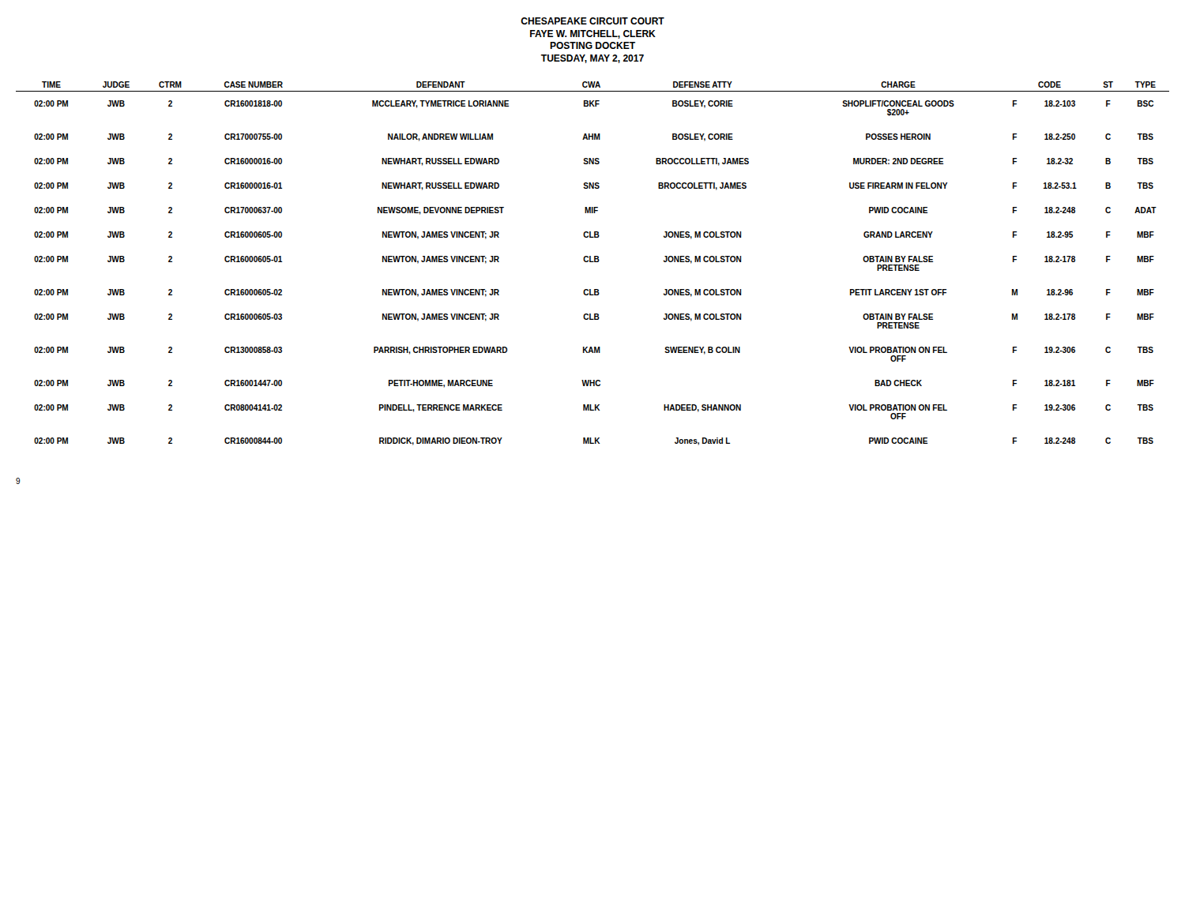CHESAPEAKE CIRCUIT COURT
FAYE W. MITCHELL, CLERK
POSTING DOCKET
TUESDAY, MAY 2, 2017
| TIME | JUDGE | CTRM | CASE NUMBER | DEFENDANT | CWA | DEFENSE ATTY | CHARGE | CODE | ST | TYPE |
| --- | --- | --- | --- | --- | --- | --- | --- | --- | --- | --- |
| 02:00 PM | JWB | 2 | CR16001818-00 | MCCLEARY, TYMETRICE LORIANNE | BKF | BOSLEY, CORIE | SHOPLIFT/CONCEAL GOODS $200+ | F | 18.2-103 | F | BSC |
| 02:00 PM | JWB | 2 | CR17000755-00 | NAILOR, ANDREW WILLIAM | AHM | BOSLEY, CORIE | POSSES HEROIN | F | 18.2-250 | C | TBS |
| 02:00 PM | JWB | 2 | CR16000016-00 | NEWHART, RUSSELL EDWARD | SNS | BROCCOLLETTI, JAMES | MURDER: 2ND DEGREE | F | 18.2-32 | B | TBS |
| 02:00 PM | JWB | 2 | CR16000016-01 | NEWHART, RUSSELL EDWARD | SNS | BROCCOLETTI, JAMES | USE FIREARM IN FELONY | F | 18.2-53.1 | B | TBS |
| 02:00 PM | JWB | 2 | CR17000637-00 | NEWSOME, DEVONNE DEPRIEST | MIF | | PWID COCAINE | F | 18.2-248 | C | ADAT |
| 02:00 PM | JWB | 2 | CR16000605-00 | NEWTON, JAMES VINCENT; JR | CLB | JONES, M COLSTON | GRAND LARCENY | F | 18.2-95 | F | MBF |
| 02:00 PM | JWB | 2 | CR16000605-01 | NEWTON, JAMES VINCENT; JR | CLB | JONES, M COLSTON | OBTAIN BY FALSE PRETENSE | F | 18.2-178 | F | MBF |
| 02:00 PM | JWB | 2 | CR16000605-02 | NEWTON, JAMES VINCENT; JR | CLB | JONES, M COLSTON | PETIT LARCENY 1ST OFF | M | 18.2-96 | F | MBF |
| 02:00 PM | JWB | 2 | CR16000605-03 | NEWTON, JAMES VINCENT; JR | CLB | JONES, M COLSTON | OBTAIN BY FALSE PRETENSE | M | 18.2-178 | F | MBF |
| 02:00 PM | JWB | 2 | CR13000858-03 | PARRISH, CHRISTOPHER EDWARD | KAM | SWEENEY, B COLIN | VIOL PROBATION ON FEL OFF | F | 19.2-306 | C | TBS |
| 02:00 PM | JWB | 2 | CR16001447-00 | PETIT-HOMME, MARCEUNE | WHC | | BAD CHECK | F | 18.2-181 | F | MBF |
| 02:00 PM | JWB | 2 | CR08004141-02 | PINDELL, TERRENCE MARKECE | MLK | HADEED, SHANNON | VIOL PROBATION ON FEL OFF | F | 19.2-306 | C | TBS |
| 02:00 PM | JWB | 2 | CR16000844-00 | RIDDICK, DIMARIO DIEON-TROY | MLK | Jones, David L | PWID COCAINE | F | 18.2-248 | C | TBS |
9